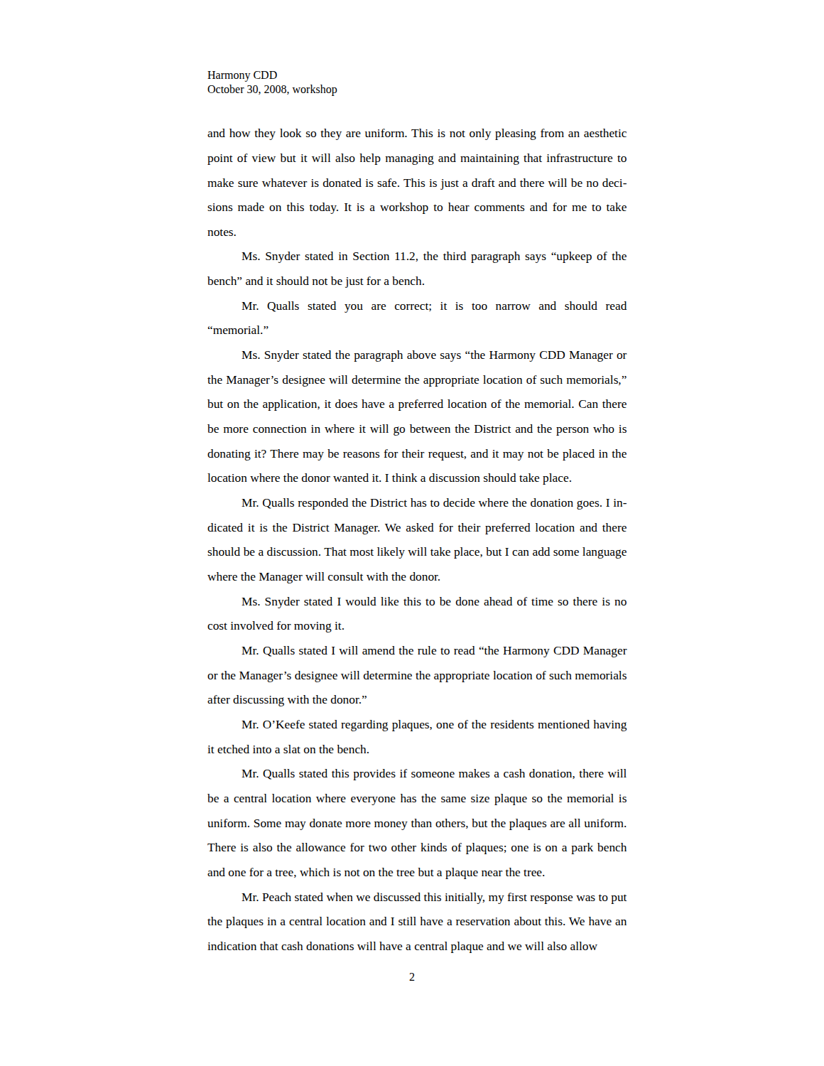Harmony CDD
October 30, 2008, workshop
and how they look so they are uniform. This is not only pleasing from an aesthetic point of view but it will also help managing and maintaining that infrastructure to make sure whatever is donated is safe. This is just a draft and there will be no decisions made on this today. It is a workshop to hear comments and for me to take notes.
Ms. Snyder stated in Section 11.2, the third paragraph says “upkeep of the bench” and it should not be just for a bench.
Mr. Qualls stated you are correct; it is too narrow and should read “memorial.”
Ms. Snyder stated the paragraph above says “the Harmony CDD Manager or the Manager’s designee will determine the appropriate location of such memorials,” but on the application, it does have a preferred location of the memorial. Can there be more connection in where it will go between the District and the person who is donating it? There may be reasons for their request, and it may not be placed in the location where the donor wanted it. I think a discussion should take place.
Mr. Qualls responded the District has to decide where the donation goes. I indicated it is the District Manager. We asked for their preferred location and there should be a discussion. That most likely will take place, but I can add some language where the Manager will consult with the donor.
Ms. Snyder stated I would like this to be done ahead of time so there is no cost involved for moving it.
Mr. Qualls stated I will amend the rule to read “the Harmony CDD Manager or the Manager’s designee will determine the appropriate location of such memorials after discussing with the donor.”
Mr. O’Keefe stated regarding plaques, one of the residents mentioned having it etched into a slat on the bench.
Mr. Qualls stated this provides if someone makes a cash donation, there will be a central location where everyone has the same size plaque so the memorial is uniform. Some may donate more money than others, but the plaques are all uniform. There is also the allowance for two other kinds of plaques; one is on a park bench and one for a tree, which is not on the tree but a plaque near the tree.
Mr. Peach stated when we discussed this initially, my first response was to put the plaques in a central location and I still have a reservation about this. We have an indication that cash donations will have a central plaque and we will also allow
2